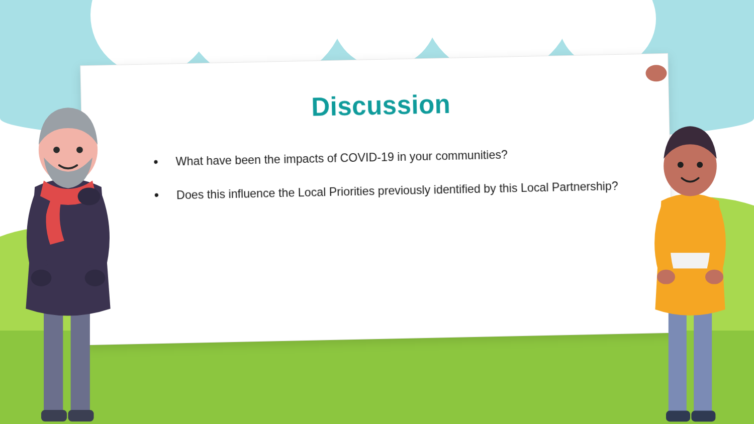Discussion
What have been the impacts of COVID-19 in your communities?
Does this influence the Local Priorities previously identified by this Local Partnership?